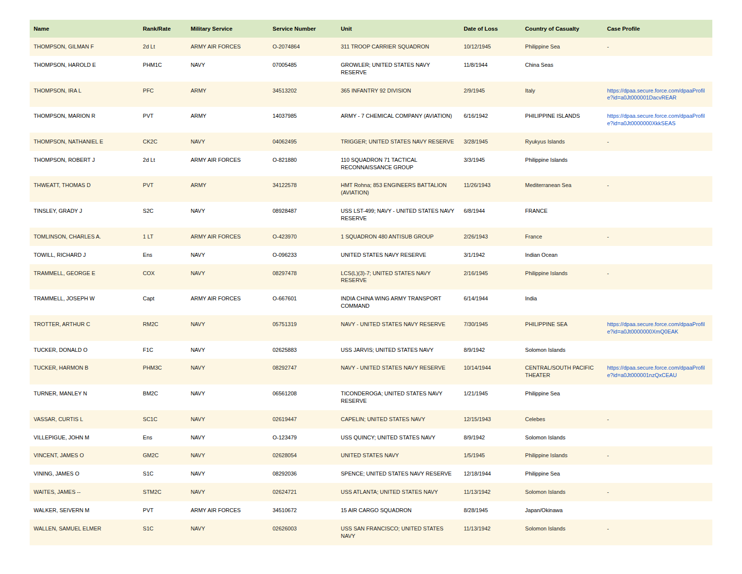| Name | Rank/Rate | Military Service | Service Number | Unit | Date of Loss | Country of Casualty | Case Profile |
| --- | --- | --- | --- | --- | --- | --- | --- |
| THOMPSON, GILMAN F | 2d Lt | ARMY AIR FORCES | O-2074864 | 311 TROOP CARRIER SQUADRON | 10/12/1945 | Philippine Sea | - |
| THOMPSON, HAROLD E | PHM1C | NAVY | 07005485 | GROWLER; UNITED STATES NAVY RESERVE | 11/8/1944 | China Seas | |
| THOMPSON, IRA L | PFC | ARMY | 34513202 | 365 INFANTRY 92 DIVISION | 2/9/1945 | Italy | https://dpaa.secure.force.com/dpaaProfile?id=a0Jt000001DacvREAR |
| THOMPSON, MARION R | PVT | ARMY | 14037985 | ARMY - 7 CHEMICAL COMPANY (AVIATION) | 6/16/1942 | PHILIPPINE ISLANDS | https://dpaa.secure.force.com/dpaaProfile?id=a0Jt0000000XkkSEAS |
| THOMPSON, NATHANIEL E | CK2C | NAVY | 04062495 | TRIGGER; UNITED STATES NAVY RESERVE | 3/28/1945 | Ryukyus Islands | - |
| THOMPSON, ROBERT J | 2d Lt | ARMY AIR FORCES | O-821880 | 110 SQUADRON 71 TACTICAL RECONNAISSANCE GROUP | 3/3/1945 | Philippine Islands | |
| THWEATT, THOMAS D | PVT | ARMY | 34122578 | HMT Rohna; 853 ENGINEERS BATTALION (AVIATION) | 11/26/1943 | Mediterranean Sea | - |
| TINSLEY, GRADY J | S2C | NAVY | 08928487 | USS LST-499; NAVY - UNITED STATES NAVY RESERVE | 6/8/1944 | FRANCE | |
| TOMLINSON, CHARLES A. | 1 LT | ARMY AIR FORCES | O-423970 | 1 SQUADRON 480 ANTISUB GROUP | 2/26/1943 | France | - |
| TOWILL, RICHARD J | Ens | NAVY | O-096233 | UNITED STATES NAVY RESERVE | 3/1/1942 | Indian Ocean | |
| TRAMMELL, GEORGE E | COX | NAVY | 08297478 | LCS(L)(3)-7; UNITED STATES NAVY RESERVE | 2/16/1945 | Philippine Islands | - |
| TRAMMELL, JOSEPH W | Capt | ARMY AIR FORCES | O-667601 | INDIA CHINA WING ARMY TRANSPORT COMMAND | 6/14/1944 | India | |
| TROTTER, ARTHUR C | RM2C | NAVY | 05751319 | NAVY - UNITED STATES NAVY RESERVE | 7/30/1945 | PHILIPPINE SEA | https://dpaa.secure.force.com/dpaaProfile?id=a0Jt0000000XmQ0EAK |
| TUCKER, DONALD O | F1C | NAVY | 02625883 | USS JARVIS; UNITED STATES NAVY | 8/9/1942 | Solomon Islands | |
| TUCKER, HARMON B | PHM3C | NAVY | 08292747 | NAVY - UNITED STATES NAVY RESERVE | 10/14/1944 | CENTRAL/SOUTH PACIFIC THEATER | https://dpaa.secure.force.com/dpaaProfile?id=a0Jt000001nzQxCEAU |
| TURNER, MANLEY N | BM2C | NAVY | 06561208 | TICONDEROGA; UNITED STATES NAVY RESERVE | 1/21/1945 | Philippine Sea | |
| VASSAR, CURTIS L | SC1C | NAVY | 02619447 | CAPELIN; UNITED STATES NAVY | 12/15/1943 | Celebes | - |
| VILLEPIGUE, JOHN M | Ens | NAVY | O-123479 | USS QUINCY; UNITED STATES NAVY | 8/9/1942 | Solomon Islands | |
| VINCENT, JAMES O | GM2C | NAVY | 02628054 | UNITED STATES NAVY | 1/5/1945 | Philippine Islands | - |
| VINING, JAMES O | S1C | NAVY | 08292036 | SPENCE; UNITED STATES NAVY RESERVE | 12/18/1944 | Philippine Sea | |
| WAITES, JAMES -- | STM2C | NAVY | 02624721 | USS ATLANTA; UNITED STATES NAVY | 11/13/1942 | Solomon Islands | - |
| WALKER, SEIVERN M | PVT | ARMY AIR FORCES | 34510672 | 15 AIR CARGO SQUADRON | 8/28/1945 | Japan/Okinawa | |
| WALLEN, SAMUEL ELMER | S1C | NAVY | 02626003 | USS SAN FRANCISCO; UNITED STATES NAVY | 11/13/1942 | Solomon Islands | - |